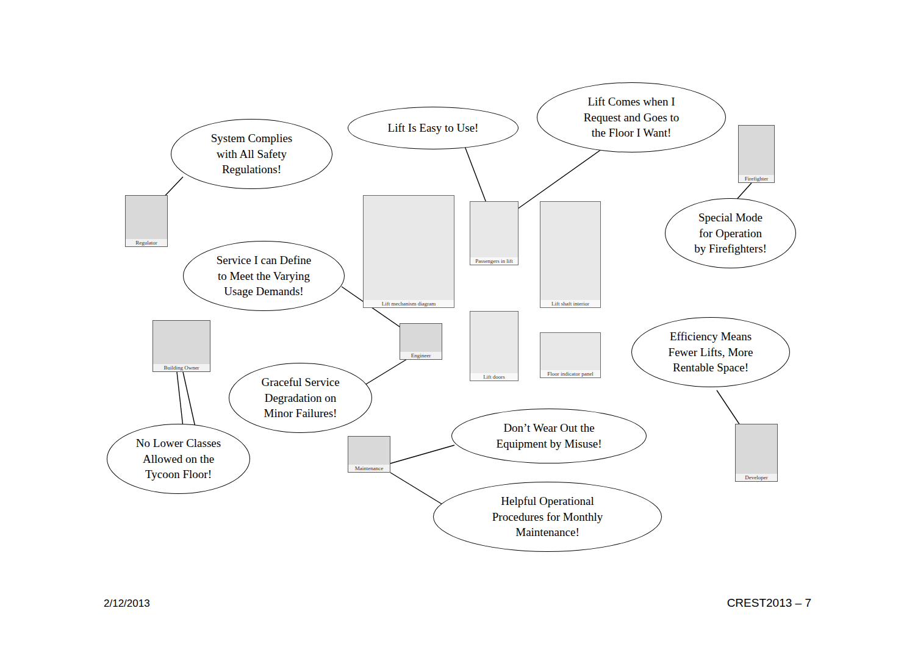System Complies
with All Safety
Regulations!
Lift Is Easy to Use!
Lift Comes when I
Request and Goes to
the Floor I Want!
Special Mode
for Operation
by Firefighters!
Service I can Define
to Meet the Varying
Usage Demands!
Efficiency Means
Fewer Lifts, More
Rentable Space!
Graceful Service
Degradation on
Minor Failures!
Don’t Wear Out the
Equipment by Misuse!
No Lower Classes
Allowed on the
Tycoon Floor!
Helpful Operational
Procedures for Monthly
Maintenance!
Regulator
Firefighter
Building Owner
Engineer
Maintenance
Developer
Lift mechanism diagram
Passengers in lift
Lift shaft interior
Lift doors
Floor indicator panel
2/12/2013
CREST2013 – 7